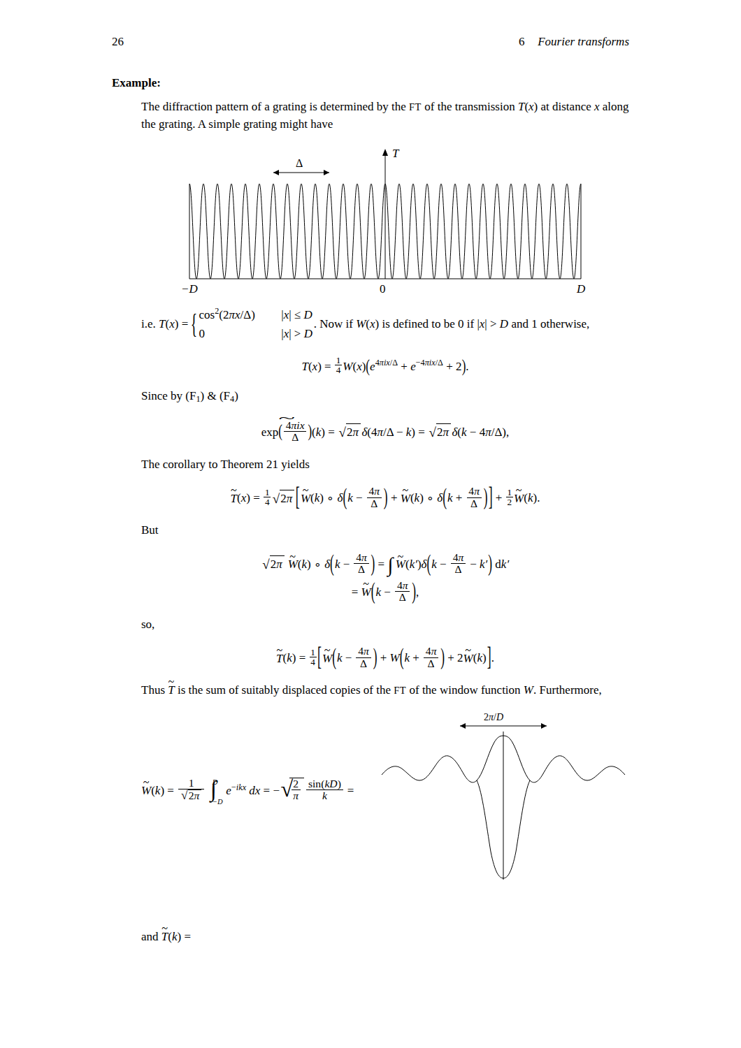26 6 Fourier transforms
Example:
The diffraction pattern of a grating is determined by the FT of the transmission T(x) at distance x along the grating. A simple grating might have
T Δ −D 0 D
i.e. T(x) = cos2(2πx/Δ)|x| ≤ D 0|x| > D . Now if W(x) is defined to be 0 if |x| > D and 1 otherwise,
T(x) = 14 W(x)e4πix/Δ + e−4πix/Δ + 2.
Since by (F1) & (F4)
exp4πix Δ(k) = 2π δ(4π/Δ − k) = 2π δ(k − 4π/Δ),
The corollary to Theorem 21 yields
T(x) = 142π W(k) ∘ δk − 4π Δ + W(k) ∘ δk + 4π Δ + 12 W(k).
But
2π W(k) ∘ δk − 4π Δ = ∫W(k′)δk − 4π Δ − k′ dk′
= Wk − 4π Δ,
so,
T(k) = 14 Wk − 4π Δ + Wk + 4π Δ + 2W(k).
Thus T is the sum of suitably displaced copies of the FT of the window function W. Furthermore,
W(k) = 12π D∫−D e−ikx dx = −2 π sin(kD) k =
2π/D
and T(k) =